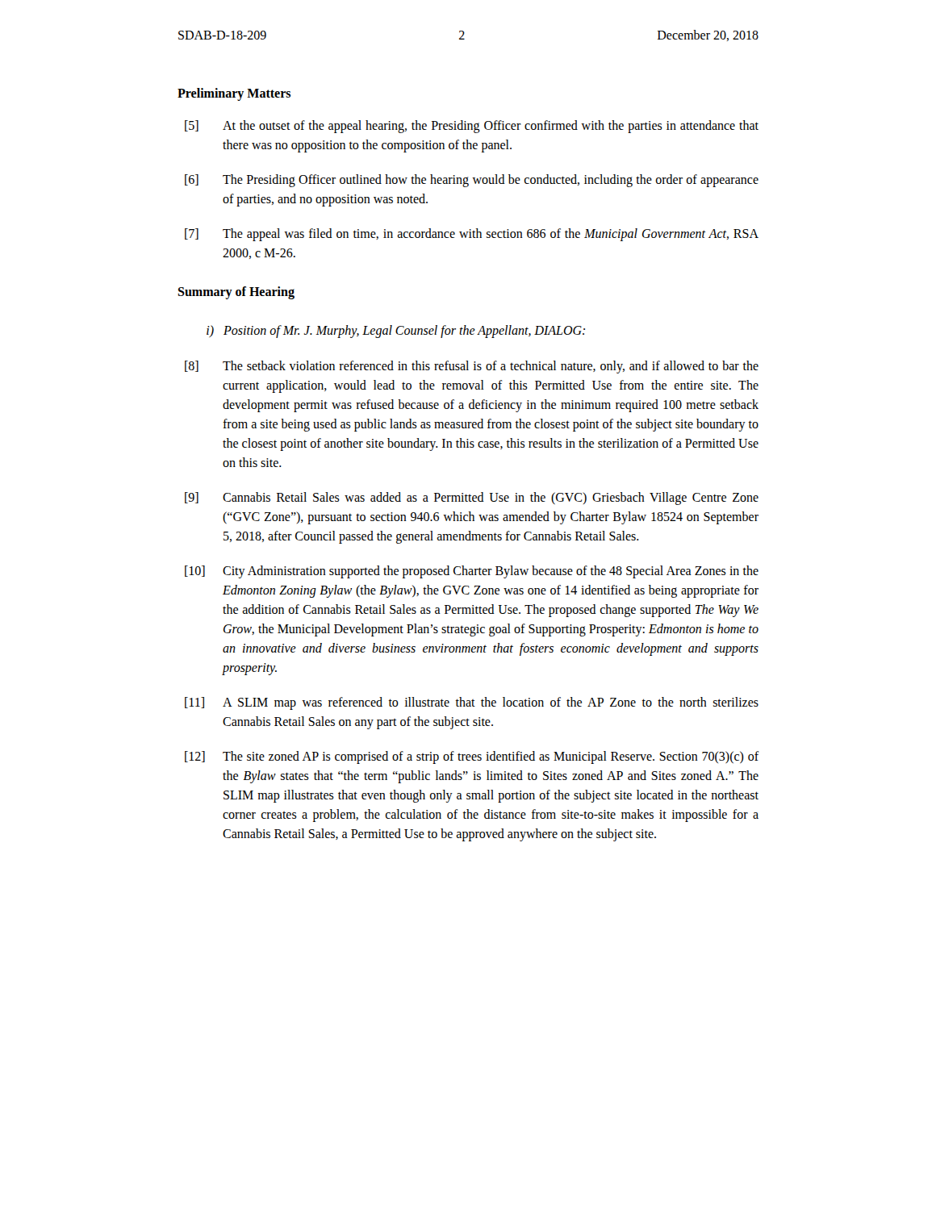SDAB-D-18-209
2
December 20, 2018
Preliminary Matters
[5]
At the outset of the appeal hearing, the Presiding Officer confirmed with the parties in attendance that there was no opposition to the composition of the panel.
[6]
The Presiding Officer outlined how the hearing would be conducted, including the order of appearance of parties, and no opposition was noted.
[7]
The appeal was filed on time, in accordance with section 686 of the Municipal Government Act, RSA 2000, c M-26.
Summary of Hearing
i) Position of Mr. J. Murphy, Legal Counsel for the Appellant, DIALOG:
[8]
The setback violation referenced in this refusal is of a technical nature, only, and if allowed to bar the current application, would lead to the removal of this Permitted Use from the entire site. The development permit was refused because of a deficiency in the minimum required 100 metre setback from a site being used as public lands as measured from the closest point of the subject site boundary to the closest point of another site boundary. In this case, this results in the sterilization of a Permitted Use on this site.
[9]
Cannabis Retail Sales was added as a Permitted Use in the (GVC) Griesbach Village Centre Zone (“GVC Zone”), pursuant to section 940.6 which was amended by Charter Bylaw 18524 on September 5, 2018, after Council passed the general amendments for Cannabis Retail Sales.
[10]
City Administration supported the proposed Charter Bylaw because of the 48 Special Area Zones in the Edmonton Zoning Bylaw (the Bylaw), the GVC Zone was one of 14 identified as being appropriate for the addition of Cannabis Retail Sales as a Permitted Use. The proposed change supported The Way We Grow, the Municipal Development Plan’s strategic goal of Supporting Prosperity: Edmonton is home to an innovative and diverse business environment that fosters economic development and supports prosperity.
[11]
A SLIM map was referenced to illustrate that the location of the AP Zone to the north sterilizes Cannabis Retail Sales on any part of the subject site.
[12]
The site zoned AP is comprised of a strip of trees identified as Municipal Reserve. Section 70(3)(c) of the Bylaw states that “the term “public lands” is limited to Sites zoned AP and Sites zoned A.” The SLIM map illustrates that even though only a small portion of the subject site located in the northeast corner creates a problem, the calculation of the distance from site-to-site makes it impossible for a Cannabis Retail Sales, a Permitted Use to be approved anywhere on the subject site.